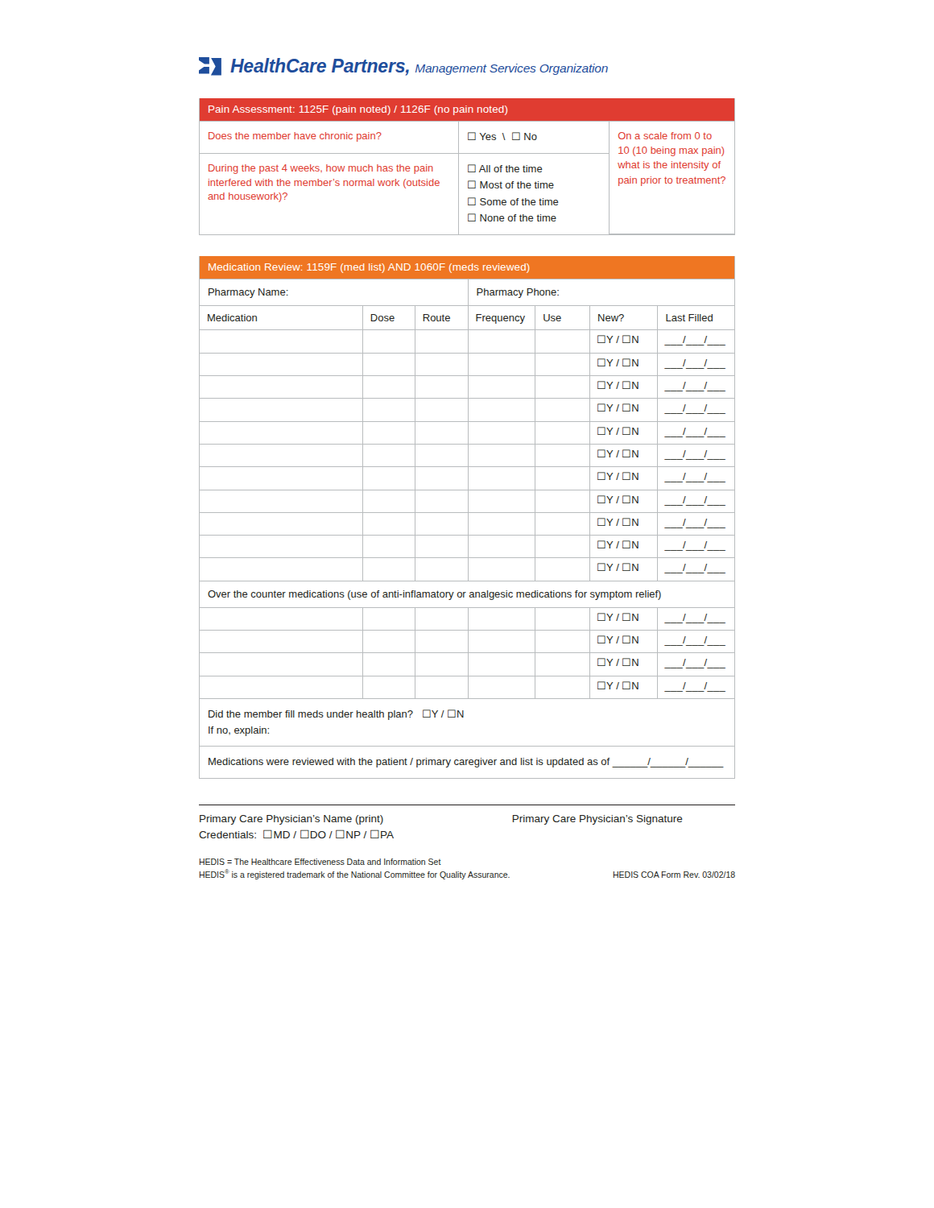HealthCare Partners, Management Services Organization
Pain Assessment: 1125F (pain noted) / 1126F (no pain noted)
| Does the member have chronic pain? | ☐ Yes \ ☐ No | On a scale from 0 to 10 (10 being max pain) what is the intensity of pain prior to treatment? |
| During the past 4 weeks, how much has the pain interfered with the member’s normal work (outside and housework)? | ☐ All of the time ☐ Most of the time ☐ Some of the time ☐ None of the time |
Medication Review: 1159F (med list) AND 1060F (meds reviewed)
| Pharmacy Name: | Pharmacy Phone: |
| Medication | Dose | Route | Frequency | Use | New? | Last Filled |
| | | | | | ☐ Y / ☐ N | ___/___/___ |
| | | | | | ☐ Y / ☐ N | ___/___/___ |
| | | | | | ☐ Y / ☐ N | ___/___/___ |
| | | | | | ☐ Y / ☐ N | ___/___/___ |
| | | | | | ☐ Y / ☐ N | ___/___/___ |
| | | | | | ☐ Y / ☐ N | ___/___/___ |
| | | | | | ☐ Y / ☐ N | ___/___/___ |
| | | | | | ☐ Y / ☐ N | ___/___/___ |
| | | | | | ☐ Y / ☐ N | ___/___/___ |
| | | | | | ☐ Y / ☐ N | ___/___/___ |
| | | | | | ☐ Y / ☐ N | ___/___/___ |
| Over the counter medications (use of anti-inflamatory or analgesic medications for symptom relief) |
| | | | | | ☐ Y / ☐ N | ___/___/___ |
| | | | | | ☐ Y / ☐ N | ___/___/___ |
| | | | | | ☐ Y / ☐ N | ___/___/___ |
| | | | | | ☐ Y / ☐ N | ___/___/___ |
| Did the member fill meds under health plan? ☐ Y / ☐ N If no, explain: |
| Medications were reviewed with the patient / primary caregiver and list is updated as of ______/______/______ |
Primary Care Physician’s Name (print)
Credentials: ☐MD / ☐DO / ☐NP / ☐PA
Primary Care Physician’s Signature
HEDIS = The Healthcare Effectiveness Data and Information Set
HEDIS® is a registered trademark of the National Committee for Quality Assurance.
HEDIS COA Form Rev. 03/02/18